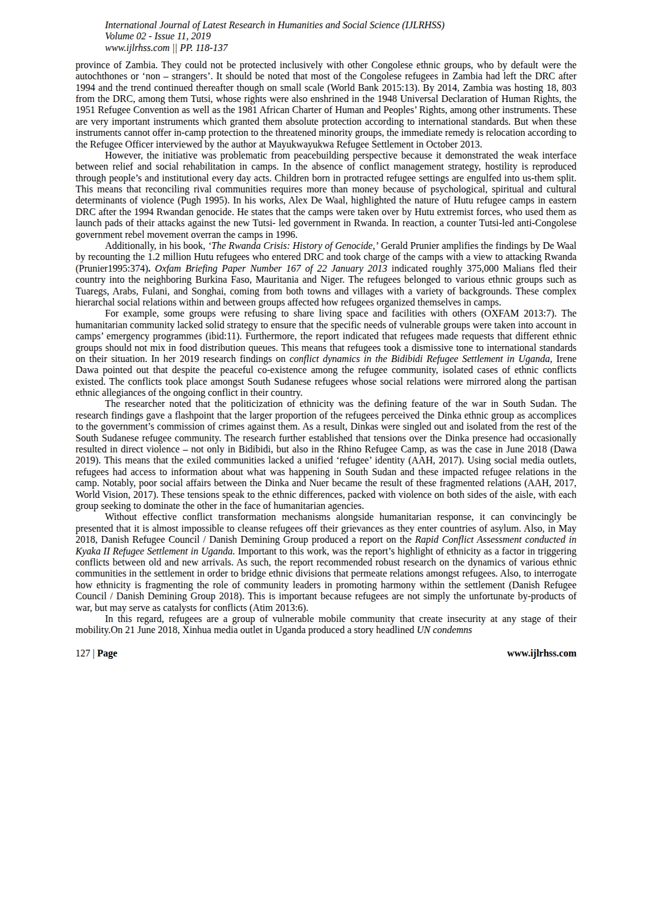International Journal of Latest Research in Humanities and Social Science (IJLRHSS)
Volume 02 - Issue 11, 2019
www.ijlrhss.com || PP. 118-137
province of Zambia. They could not be protected inclusively with other Congolese ethnic groups, who by default were the autochthones or ‘non – strangers’. It should be noted that most of the Congolese refugees in Zambia had left the DRC after 1994 and the trend continued thereafter though on small scale (World Bank 2015:13). By 2014, Zambia was hosting 18, 803 from the DRC, among them Tutsi, whose rights were also enshrined in the 1948 Universal Declaration of Human Rights, the 1951 Refugee Convention as well as the 1981 African Charter of Human and Peoples’ Rights, among other instruments. These are very important instruments which granted them absolute protection according to international standards. But when these instruments cannot offer in-camp protection to the threatened minority groups, the immediate remedy is relocation according to the Refugee Officer interviewed by the author at Mayukwayukwa Refugee Settlement in October 2013.
However, the initiative was problematic from peacebuilding perspective because it demonstrated the weak interface between relief and social rehabilitation in camps. In the absence of conflict management strategy, hostility is reproduced through people’s and institutional every day acts. Children born in protracted refugee settings are engulfed into us-them split. This means that reconciling rival communities requires more than money because of psychological, spiritual and cultural determinants of violence (Pugh 1995). In his works, Alex De Waal, highlighted the nature of Hutu refugee camps in eastern DRC after the 1994 Rwandan genocide. He states that the camps were taken over by Hutu extremist forces, who used them as launch pads of their attacks against the new Tutsi- led government in Rwanda. In reaction, a counter Tutsi-led anti-Congolese government rebel movement overran the camps in 1996.
Additionally, in his book, ‘The Rwanda Crisis: History of Genocide,’ Gerald Prunier amplifies the findings by De Waal by recounting the 1.2 million Hutu refugees who entered DRC and took charge of the camps with a view to attacking Rwanda (Prunier1995:374). Oxfam Briefing Paper Number 167 of 22 January 2013 indicated roughly 375,000 Malians fled their country into the neighboring Burkina Faso, Mauritania and Niger. The refugees belonged to various ethnic groups such as Tuaregs, Arabs, Fulani, and Songhai, coming from both towns and villages with a variety of backgrounds. These complex hierarchal social relations within and between groups affected how refugees organized themselves in camps.
For example, some groups were refusing to share living space and facilities with others (OXFAM 2013:7). The humanitarian community lacked solid strategy to ensure that the specific needs of vulnerable groups were taken into account in camps’ emergency programmes (ibid:11). Furthermore, the report indicated that refugees made requests that different ethnic groups should not mix in food distribution queues. This means that refugees took a dismissive tone to international standards on their situation. In her 2019 research findings on conflict dynamics in the Bidibidi Refugee Settlement in Uganda, Irene Dawa pointed out that despite the peaceful co-existence among the refugee community, isolated cases of ethnic conflicts existed. The conflicts took place amongst South Sudanese refugees whose social relations were mirrored along the partisan ethnic allegiances of the ongoing conflict in their country.
The researcher noted that the politicization of ethnicity was the defining feature of the war in South Sudan. The research findings gave a flashpoint that the larger proportion of the refugees perceived the Dinka ethnic group as accomplices to the government’s commission of crimes against them. As a result, Dinkas were singled out and isolated from the rest of the South Sudanese refugee community. The research further established that tensions over the Dinka presence had occasionally resulted in direct violence – not only in Bidibidi, but also in the Rhino Refugee Camp, as was the case in June 2018 (Dawa 2019). This means that the exiled communities lacked a unified ‘refugee’ identity (AAH, 2017). Using social media outlets, refugees had access to information about what was happening in South Sudan and these impacted refugee relations in the camp. Notably, poor social affairs between the Dinka and Nuer became the result of these fragmented relations (AAH, 2017, World Vision, 2017). These tensions speak to the ethnic differences, packed with violence on both sides of the aisle, with each group seeking to dominate the other in the face of humanitarian agencies.
Without effective conflict transformation mechanisms alongside humanitarian response, it can convincingly be presented that it is almost impossible to cleanse refugees off their grievances as they enter countries of asylum. Also, in May 2018, Danish Refugee Council / Danish Demining Group produced a report on the Rapid Conflict Assessment conducted in Kyaka II Refugee Settlement in Uganda. Important to this work, was the report’s highlight of ethnicity as a factor in triggering conflicts between old and new arrivals. As such, the report recommended robust research on the dynamics of various ethnic communities in the settlement in order to bridge ethnic divisions that permeate relations amongst refugees. Also, to interrogate how ethnicity is fragmenting the role of community leaders in promoting harmony within the settlement (Danish Refugee Council / Danish Demining Group 2018). This is important because refugees are not simply the unfortunate by-products of war, but may serve as catalysts for conflicts (Atim 2013:6).
In this regard, refugees are a group of vulnerable mobile community that create insecurity at any stage of their mobility.On 21 June 2018, Xinhua media outlet in Uganda produced a story headlined UN condemns
127 | Page www.ijlrhss.com